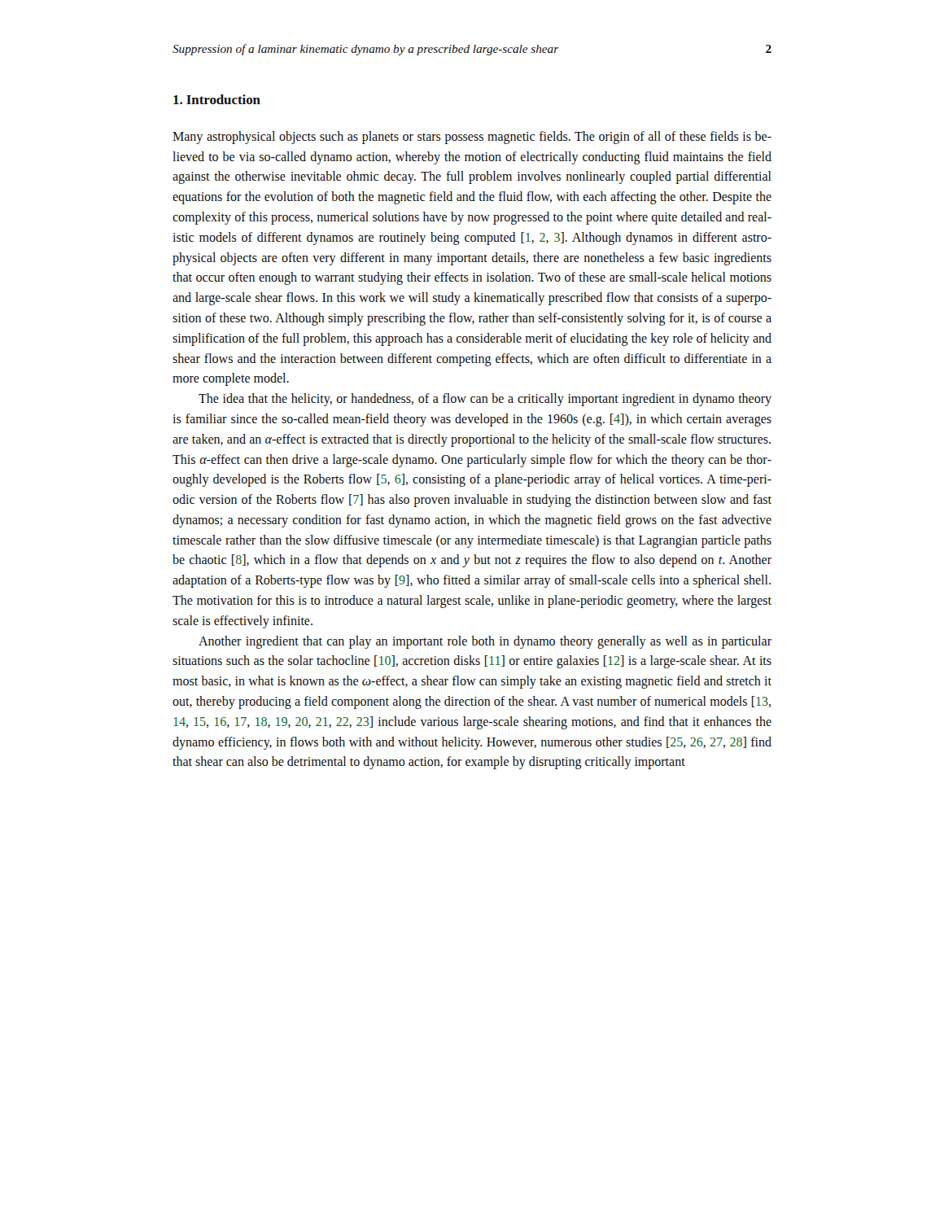Suppression of a laminar kinematic dynamo by a prescribed large-scale shear 2
1. Introduction
Many astrophysical objects such as planets or stars possess magnetic fields. The origin of all of these fields is believed to be via so-called dynamo action, whereby the motion of electrically conducting fluid maintains the field against the otherwise inevitable ohmic decay. The full problem involves nonlinearly coupled partial differential equations for the evolution of both the magnetic field and the fluid flow, with each affecting the other. Despite the complexity of this process, numerical solutions have by now progressed to the point where quite detailed and realistic models of different dynamos are routinely being computed [1, 2, 3]. Although dynamos in different astrophysical objects are often very different in many important details, there are nonetheless a few basic ingredients that occur often enough to warrant studying their effects in isolation. Two of these are small-scale helical motions and large-scale shear flows. In this work we will study a kinematically prescribed flow that consists of a superposition of these two. Although simply prescribing the flow, rather than self-consistently solving for it, is of course a simplification of the full problem, this approach has a considerable merit of elucidating the key role of helicity and shear flows and the interaction between different competing effects, which are often difficult to differentiate in a more complete model.
The idea that the helicity, or handedness, of a flow can be a critically important ingredient in dynamo theory is familiar since the so-called mean-field theory was developed in the 1960s (e.g. [4]), in which certain averages are taken, and an α-effect is extracted that is directly proportional to the helicity of the small-scale flow structures. This α-effect can then drive a large-scale dynamo. One particularly simple flow for which the theory can be thoroughly developed is the Roberts flow [5, 6], consisting of a plane-periodic array of helical vortices. A time-periodic version of the Roberts flow [7] has also proven invaluable in studying the distinction between slow and fast dynamos; a necessary condition for fast dynamo action, in which the magnetic field grows on the fast advective timescale rather than the slow diffusive timescale (or any intermediate timescale) is that Lagrangian particle paths be chaotic [8], which in a flow that depends on x and y but not z requires the flow to also depend on t. Another adaptation of a Roberts-type flow was by [9], who fitted a similar array of small-scale cells into a spherical shell. The motivation for this is to introduce a natural largest scale, unlike in plane-periodic geometry, where the largest scale is effectively infinite.
Another ingredient that can play an important role both in dynamo theory generally as well as in particular situations such as the solar tachocline [10], accretion disks [11] or entire galaxies [12] is a large-scale shear. At its most basic, in what is known as the ω-effect, a shear flow can simply take an existing magnetic field and stretch it out, thereby producing a field component along the direction of the shear. A vast number of numerical models [13, 14, 15, 16, 17, 18, 19, 20, 21, 22, 23] include various large-scale shearing motions, and find that it enhances the dynamo efficiency, in flows both with and without helicity. However, numerous other studies [25, 26, 27, 28] find that shear can also be detrimental to dynamo action, for example by disrupting critically important